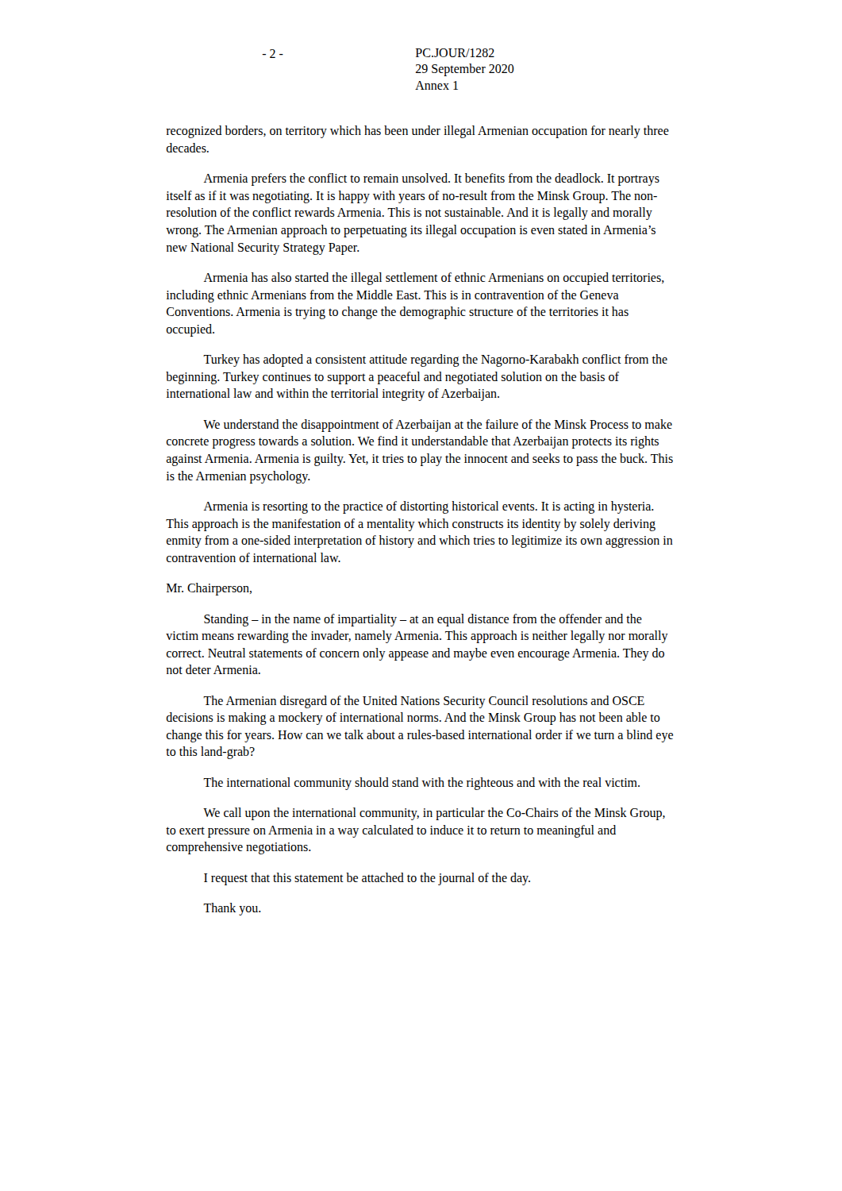- 2 -
PC.JOUR/1282
29 September 2020
Annex 1
recognized borders, on territory which has been under illegal Armenian occupation for nearly three decades.
Armenia prefers the conflict to remain unsolved. It benefits from the deadlock. It portrays itself as if it was negotiating. It is happy with years of no-result from the Minsk Group. The non-resolution of the conflict rewards Armenia. This is not sustainable. And it is legally and morally wrong. The Armenian approach to perpetuating its illegal occupation is even stated in Armenia’s new National Security Strategy Paper.
Armenia has also started the illegal settlement of ethnic Armenians on occupied territories, including ethnic Armenians from the Middle East. This is in contravention of the Geneva Conventions. Armenia is trying to change the demographic structure of the territories it has occupied.
Turkey has adopted a consistent attitude regarding the Nagorno-Karabakh conflict from the beginning. Turkey continues to support a peaceful and negotiated solution on the basis of international law and within the territorial integrity of Azerbaijan.
We understand the disappointment of Azerbaijan at the failure of the Minsk Process to make concrete progress towards a solution. We find it understandable that Azerbaijan protects its rights against Armenia. Armenia is guilty. Yet, it tries to play the innocent and seeks to pass the buck. This is the Armenian psychology.
Armenia is resorting to the practice of distorting historical events. It is acting in hysteria. This approach is the manifestation of a mentality which constructs its identity by solely deriving enmity from a one-sided interpretation of history and which tries to legitimize its own aggression in contravention of international law.
Mr. Chairperson,
Standing – in the name of impartiality – at an equal distance from the offender and the victim means rewarding the invader, namely Armenia. This approach is neither legally nor morally correct. Neutral statements of concern only appease and maybe even encourage Armenia. They do not deter Armenia.
The Armenian disregard of the United Nations Security Council resolutions and OSCE decisions is making a mockery of international norms. And the Minsk Group has not been able to change this for years. How can we talk about a rules-based international order if we turn a blind eye to this land-grab?
The international community should stand with the righteous and with the real victim.
We call upon the international community, in particular the Co-Chairs of the Minsk Group, to exert pressure on Armenia in a way calculated to induce it to return to meaningful and comprehensive negotiations.
I request that this statement be attached to the journal of the day.
Thank you.